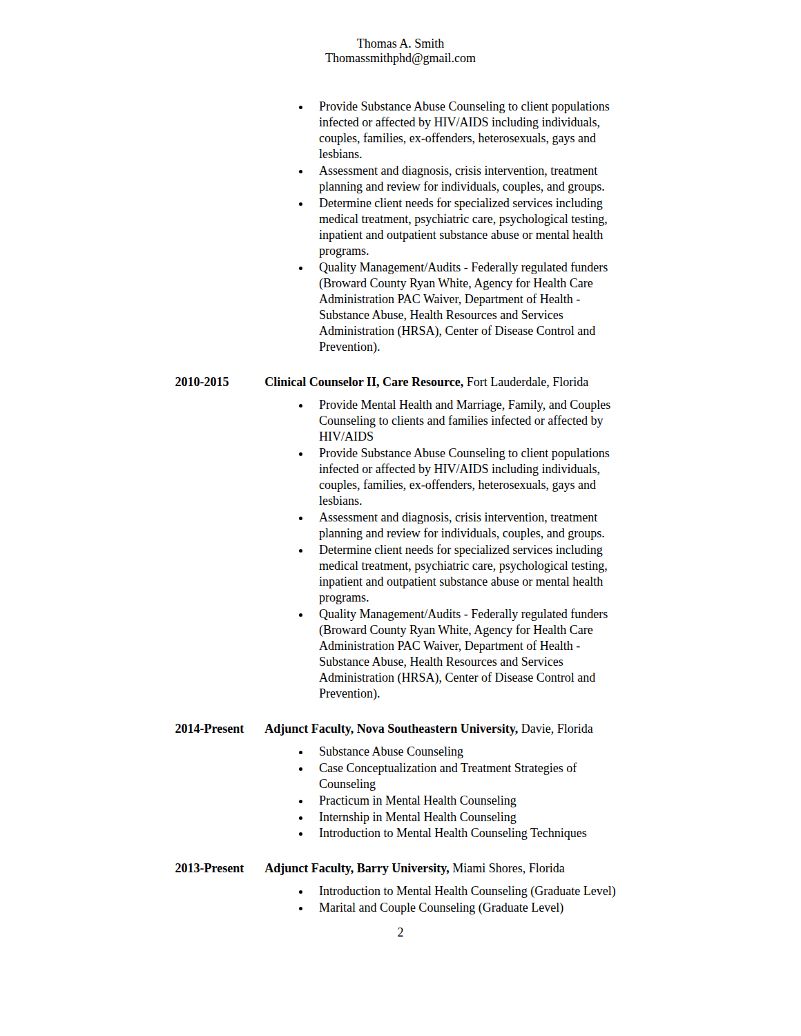Thomas A. Smith Thomassmithphd@gmail.com
Provide Substance Abuse Counseling to client populations infected or affected by HIV/AIDS including individuals, couples, families, ex-offenders, heterosexuals, gays and lesbians.
Assessment and diagnosis, crisis intervention, treatment planning and review for individuals, couples, and groups.
Determine client needs for specialized services including medical treatment, psychiatric care, psychological testing, inpatient and outpatient substance abuse or mental health programs.
Quality Management/Audits - Federally regulated funders (Broward County Ryan White, Agency for Health Care Administration PAC Waiver, Department of Health - Substance Abuse, Health Resources and Services Administration (HRSA), Center of Disease Control and Prevention).
2010-2015
Clinical Counselor II, Care Resource, Fort Lauderdale, Florida
Provide Mental Health and Marriage, Family, and Couples Counseling to clients and families infected or affected by HIV/AIDS
Provide Substance Abuse Counseling to client populations infected or affected by HIV/AIDS including individuals, couples, families, ex-offenders, heterosexuals, gays and lesbians.
Assessment and diagnosis, crisis intervention, treatment planning and review for individuals, couples, and groups.
Determine client needs for specialized services including medical treatment, psychiatric care, psychological testing, inpatient and outpatient substance abuse or mental health programs.
Quality Management/Audits - Federally regulated funders (Broward County Ryan White, Agency for Health Care Administration PAC Waiver, Department of Health - Substance Abuse, Health Resources and Services Administration (HRSA), Center of Disease Control and Prevention).
2014-Present
Adjunct Faculty, Nova Southeastern University, Davie, Florida
Substance Abuse Counseling
Case Conceptualization and Treatment Strategies of Counseling
Practicum in Mental Health Counseling
Internship in Mental Health Counseling
Introduction to Mental Health Counseling Techniques
2013-Present
Adjunct Faculty, Barry University, Miami Shores, Florida
Introduction to Mental Health Counseling (Graduate Level)
Marital and Couple Counseling (Graduate Level)
2